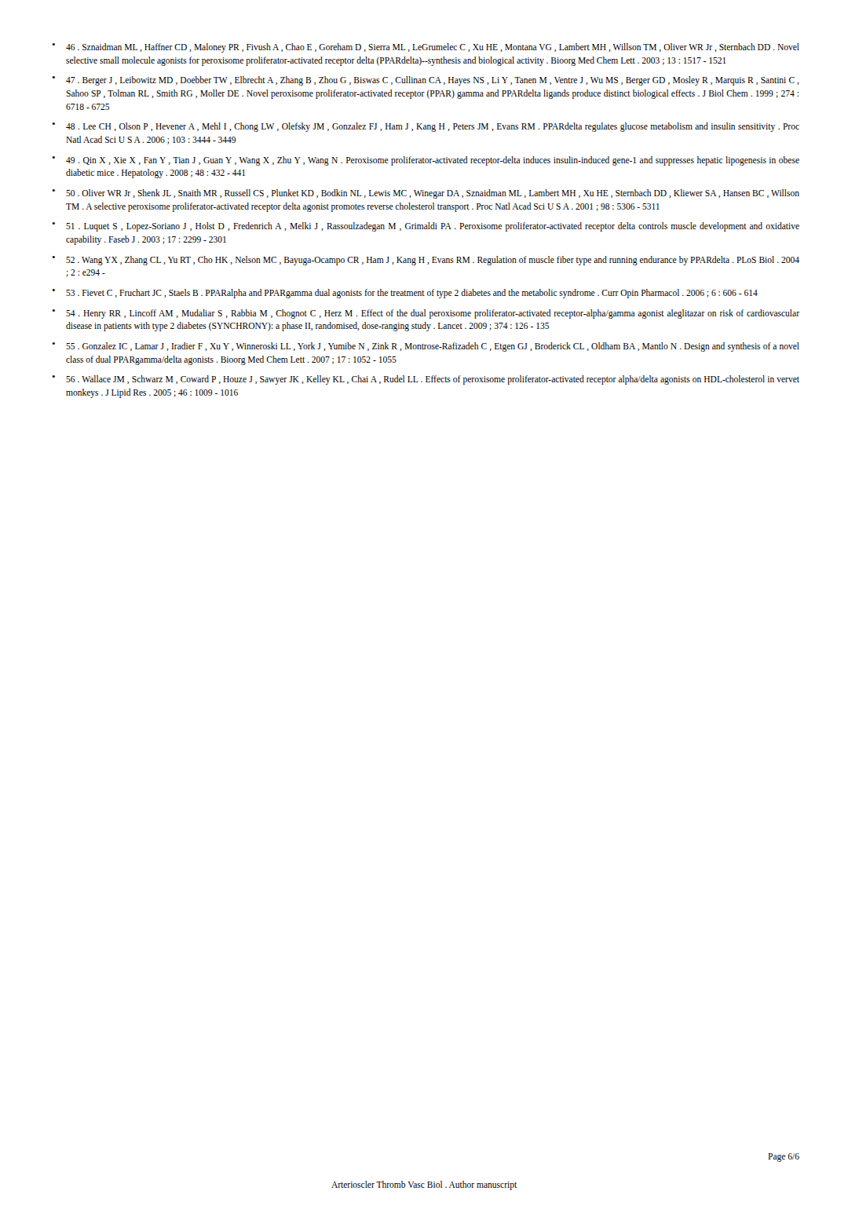46 . Sznaidman ML , Haffner CD , Maloney PR , Fivush A , Chao E , Goreham D , Sierra ML , LeGrumelec C , Xu HE , Montana VG , Lambert MH , Willson TM , Oliver WR Jr , Sternbach DD . Novel selective small molecule agonists for peroxisome proliferator-activated receptor delta (PPARdelta)--synthesis and biological activity . Bioorg Med Chem Lett . 2003 ; 13 : 1517 - 1521
47 . Berger J , Leibowitz MD , Doebber TW , Elbrecht A , Zhang B , Zhou G , Biswas C , Cullinan CA , Hayes NS , Li Y , Tanen M , Ventre J , Wu MS , Berger GD , Mosley R , Marquis R , Santini C , Sahoo SP , Tolman RL , Smith RG , Moller DE . Novel peroxisome proliferator-activated receptor (PPAR) gamma and PPARdelta ligands produce distinct biological effects . J Biol Chem . 1999 ; 274 : 6718 - 6725
48 . Lee CH , Olson P , Hevener A , Mehl I , Chong LW , Olefsky JM , Gonzalez FJ , Ham J , Kang H , Peters JM , Evans RM . PPARdelta regulates glucose metabolism and insulin sensitivity . Proc Natl Acad Sci U S A . 2006 ; 103 : 3444 - 3449
49 . Qin X , Xie X , Fan Y , Tian J , Guan Y , Wang X , Zhu Y , Wang N . Peroxisome proliferator-activated receptor-delta induces insulin-induced gene-1 and suppresses hepatic lipogenesis in obese diabetic mice . Hepatology . 2008 ; 48 : 432 - 441
50 . Oliver WR Jr , Shenk JL , Snaith MR , Russell CS , Plunket KD , Bodkin NL , Lewis MC , Winegar DA , Sznaidman ML , Lambert MH , Xu HE , Sternbach DD , Kliewer SA , Hansen BC , Willson TM . A selective peroxisome proliferator-activated receptor delta agonist promotes reverse cholesterol transport . Proc Natl Acad Sci U S A . 2001 ; 98 : 5306 - 5311
51 . Luquet S , Lopez-Soriano J , Holst D , Fredenrich A , Melki J , Rassoulzadegan M , Grimaldi PA . Peroxisome proliferator-activated receptor delta controls muscle development and oxidative capability . Faseb J . 2003 ; 17 : 2299 - 2301
52 . Wang YX , Zhang CL , Yu RT , Cho HK , Nelson MC , Bayuga-Ocampo CR , Ham J , Kang H , Evans RM . Regulation of muscle fiber type and running endurance by PPARdelta . PLoS Biol . 2004 ; 2 : e294 -
53 . Fievet C , Fruchart JC , Staels B . PPARalpha and PPARgamma dual agonists for the treatment of type 2 diabetes and the metabolic syndrome . Curr Opin Pharmacol . 2006 ; 6 : 606 - 614
54 . Henry RR , Lincoff AM , Mudaliar S , Rabbia M , Chognot C , Herz M . Effect of the dual peroxisome proliferator-activated receptor-alpha/gamma agonist aleglitazar on risk of cardiovascular disease in patients with type 2 diabetes (SYNCHRONY): a phase II, randomised, dose-ranging study . Lancet . 2009 ; 374 : 126 - 135
55 . Gonzalez IC , Lamar J , Iradier F , Xu Y , Winneroski LL , York J , Yumibe N , Zink R , Montrose-Rafizadeh C , Etgen GJ , Broderick CL , Oldham BA , Mantlo N . Design and synthesis of a novel class of dual PPARgamma/delta agonists . Bioorg Med Chem Lett . 2007 ; 17 : 1052 - 1055
56 . Wallace JM , Schwarz M , Coward P , Houze J , Sawyer JK , Kelley KL , Chai A , Rudel LL . Effects of peroxisome proliferator-activated receptor alpha/delta agonists on HDL-cholesterol in vervet monkeys . J Lipid Res . 2005 ; 46 : 1009 - 1016
Page 6/6
Arterioscler Thromb Vasc Biol . Author manuscript